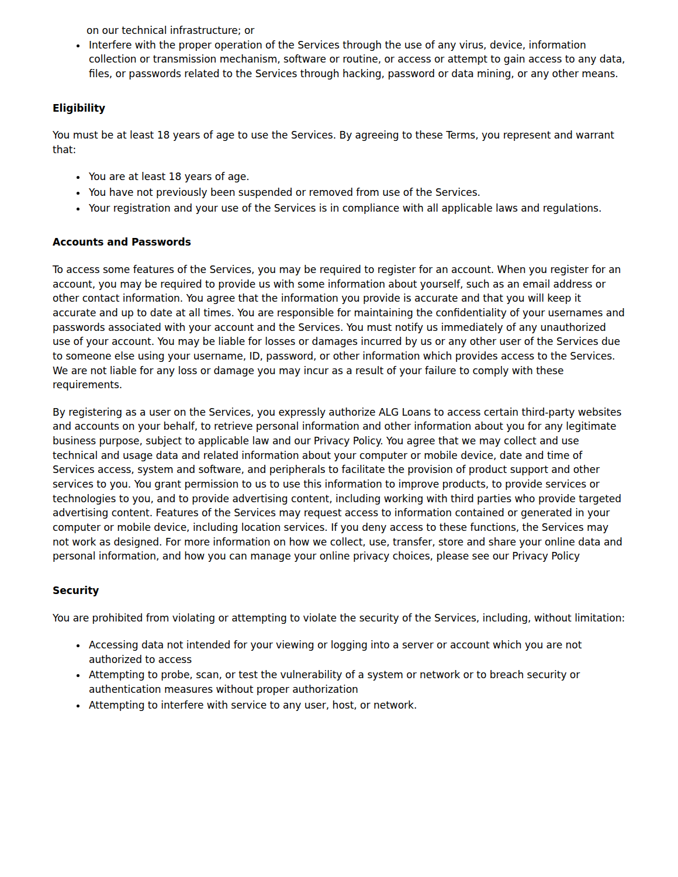on our technical infrastructure; or
Interfere with the proper operation of the Services through the use of any virus, device, information collection or transmission mechanism, software or routine, or access or attempt to gain access to any data, files, or passwords related to the Services through hacking, password or data mining, or any other means.
Eligibility
You must be at least 18 years of age to use the Services. By agreeing to these Terms, you represent and warrant that:
You are at least 18 years of age.
You have not previously been suspended or removed from use of the Services.
Your registration and your use of the Services is in compliance with all applicable laws and regulations.
Accounts and Passwords
To access some features of the Services, you may be required to register for an account. When you register for an account, you may be required to provide us with some information about yourself, such as an email address or other contact information. You agree that the information you provide is accurate and that you will keep it accurate and up to date at all times. You are responsible for maintaining the confidentiality of your usernames and passwords associated with your account and the Services. You must notify us immediately of any unauthorized use of your account. You may be liable for losses or damages incurred by us or any other user of the Services due to someone else using your username, ID, password, or other information which provides access to the Services. We are not liable for any loss or damage you may incur as a result of your failure to comply with these requirements.
By registering as a user on the Services, you expressly authorize ALG Loans to access certain third-party websites and accounts on your behalf, to retrieve personal information and other information about you for any legitimate business purpose, subject to applicable law and our Privacy Policy. You agree that we may collect and use technical and usage data and related information about your computer or mobile device, date and time of Services access, system and software, and peripherals to facilitate the provision of product support and other services to you. You grant permission to us to use this information to improve products, to provide services or technologies to you, and to provide advertising content, including working with third parties who provide targeted advertising content. Features of the Services may request access to information contained or generated in your computer or mobile device, including location services. If you deny access to these functions, the Services may not work as designed. For more information on how we collect, use, transfer, store and share your online data and personal information, and how you can manage your online privacy choices, please see our Privacy Policy
Security
You are prohibited from violating or attempting to violate the security of the Services, including, without limitation:
Accessing data not intended for your viewing or logging into a server or account which you are not authorized to access
Attempting to probe, scan, or test the vulnerability of a system or network or to breach security or authentication measures without proper authorization
Attempting to interfere with service to any user, host, or network.